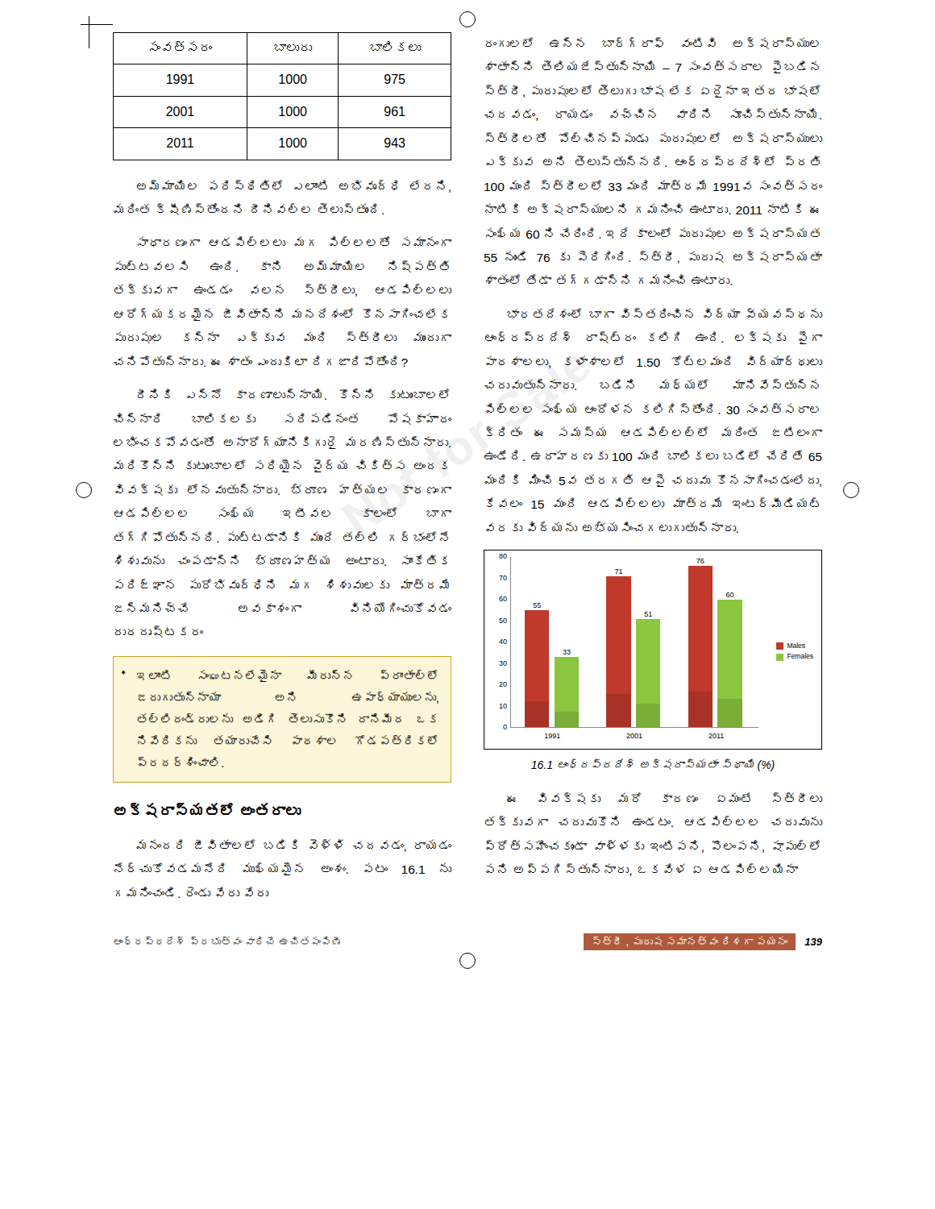Not for Sale
| సంవత్సరం | బాలురు | బాలికలు |
| --- | --- | --- |
| 1991 | 1000 | 975 |
| 2001 | 1000 | 961 |
| 2011 | 1000 | 943 |
అమ్మాయిల పరిస్థితిలో ఎలాంటి అభివృద్ధి లేదని, మరింత క్షీణిస్తోందని దీనివల్ల తెలుస్తుంది.
సాధారణంగా ఆడపిల్లలు మగ పిల్లలతో సమానంగా పుట్టవలసి ఉంది. కాని అమ్మాయిల నిష్పత్తి తక్కువగా ఉండడం వలన స్త్రీలు, ఆడపిల్లలు ఆరోగ్యకరమైన జీవితాన్ని మనదేశంలో కొనసాగించలేక పురుషుల కన్నా ఎక్కువ మంది స్త్రీలు ముందుగా చనిపోతున్నారు. ఈ శాతం ఎందుకిలా దిగజారిపోతోంది?
దీనికి ఎన్నో కారణాలున్నాయి. కొన్ని కుటుంబాలలో చిన్నారి బాలికలకు సరిపడినంత పోషకాహారం లభించకపోవడంతో అనారోగ్యానికిగురై మరణిస్తున్నారు. మరికొన్ని కుటుంబాలలో సరియైన వైద్య చికిత్స అందక వివక్షకు లోనవుతున్నారు. భ్రూణ హత్యల కారణంగా ఆడపిల్లల సంఖ్య ఇటీవల కాలంలో బాగా తగ్గిపోతున్నది. పుట్టడానికి ముందే తల్లి గర్భంలోనే శిశువును చంపడాన్ని భ్రూణహత్య అంటారు. సాంకేతిక పరిజ్ఞాన పురోభివృద్ధిని మగ శిశువులకు మాత్రమే జన్మనిచ్చే అవకాశంగా వినియోగించుకోవడం దురదృష్టకరం
ఇలాంటి సంఘటనలేమైనా మీరున్న ప్రాంతాల్లో జరుగుతున్నాయా అని ఉపాధ్యాయులను, తల్లిదండ్రులను అడిగి తెలుసుకొని దానిమీద ఒక నివేదికను తయారుచేసి పాఠశాల గోడపత్రికలో ప్రదర్శించాలి.
అక్షరాస్యతలో అంతరాలు
మనందరి జీవితాలలో బడికి వెళ్ళి చదవడం, రాయడం నేర్చుకోవడమనేది ముఖ్యమైన అంశం. పటం 16.1 ను గమనించండి. రెండు వేరు వేరు
రంగులలో ఉన్న బార్‌గ్రాఫ్ వంటివి అక్షరాస్యుల శాతాన్ని తెలియజేస్తున్నాయి – 7 సంవత్సరాల పైబడిన స్త్రీ, పురుషులలో తెలుగు భాష లేక ఏదైనా ఇతర భాషలో చదవడం, రాయడం వచ్చిన వారిని సూచిస్తున్నాయి. స్త్రీలతో పోల్చినప్పుడు పురుషులలో అక్షరాస్యులు ఎక్కువ అని తెలుస్తున్నది. ఆంధ్రప్రదేశ్‌లో ప్రతి 100 మంది స్త్రీలలో 33 మంది మాత్రమే 1991వ సంవత్సరం నాటికి అక్షరాస్యులని గమనించి ఉంటారు. 2011 నాటికి ఈ సంఖ్య 60 ని చేరింది. ఇదే కాలంలో పురుషుల అక్షరాస్యత 55 నుండి 76 కు పెరిగింది. స్త్రీ, పురుష అక్షరాస్యతా శాతంలో తేడా తగ్గడాన్ని గమనించి ఉంటారు.
భారతదేశంలో బాగా విస్తరించిన విద్యా వ్యవస్థను ఆంధ్రప్రదేశ్ రాష్ట్రం కలిగి ఉంది. లక్షకు పైగా పాఠశాలలు, కళాశాలలో 1.50 కోట్లమంది విద్యార్థులు చదువుతున్నారు. బడిని మధ్యలో మానివేస్తున్న పిల్లల సంఖ్య ఆందోళన కలిగిస్తోంది. 30 సంవత్సరాల క్రితం ఈ సమస్య ఆడపిల్లల్లో మరింత జటిలంగా ఉండేది. ఉదాహరణకు 100 మంది బాలికలు బడిలో చేరితే 65 మందికి మించి 5వ తరగతి ఆపై చదువు కొనసాగించడంలేదు, కేవలం 15 మంది ఆడపిల్లలు మాత్రమే ఇంటర్మీడియట్ వరకు విద్యను అభ్యసించగలుగుతున్నారు.
80 70 60 50 40 30 20 10 0
55
33
71
51
76
60
1991 2001 2011
Males
Females
16.1 ఆంధ్రప్రదేశ్ అక్షరాస్యతా స్థాయి (%)
ఈ వివక్షకు మరో కారణం ఏమంటే స్త్రీలు తక్కువగా చదువుకొని ఉండటం. ఆడపిల్లల చదువును ప్రోత్సహించకుండా వాళ్ళకు ఇంటిపని, పొలంపని, షాపుల్లో పని అప్పగిస్తున్నారు, ఒకవేళ ఏ ఆడపిల్లయినా
ఆంధ్రప్రదేశ్ ప్రభుత్వం వారిచే ఉచితపంపిణీ
స్త్రీ , పురుష సమానత్వం దిశగా పయనం 139